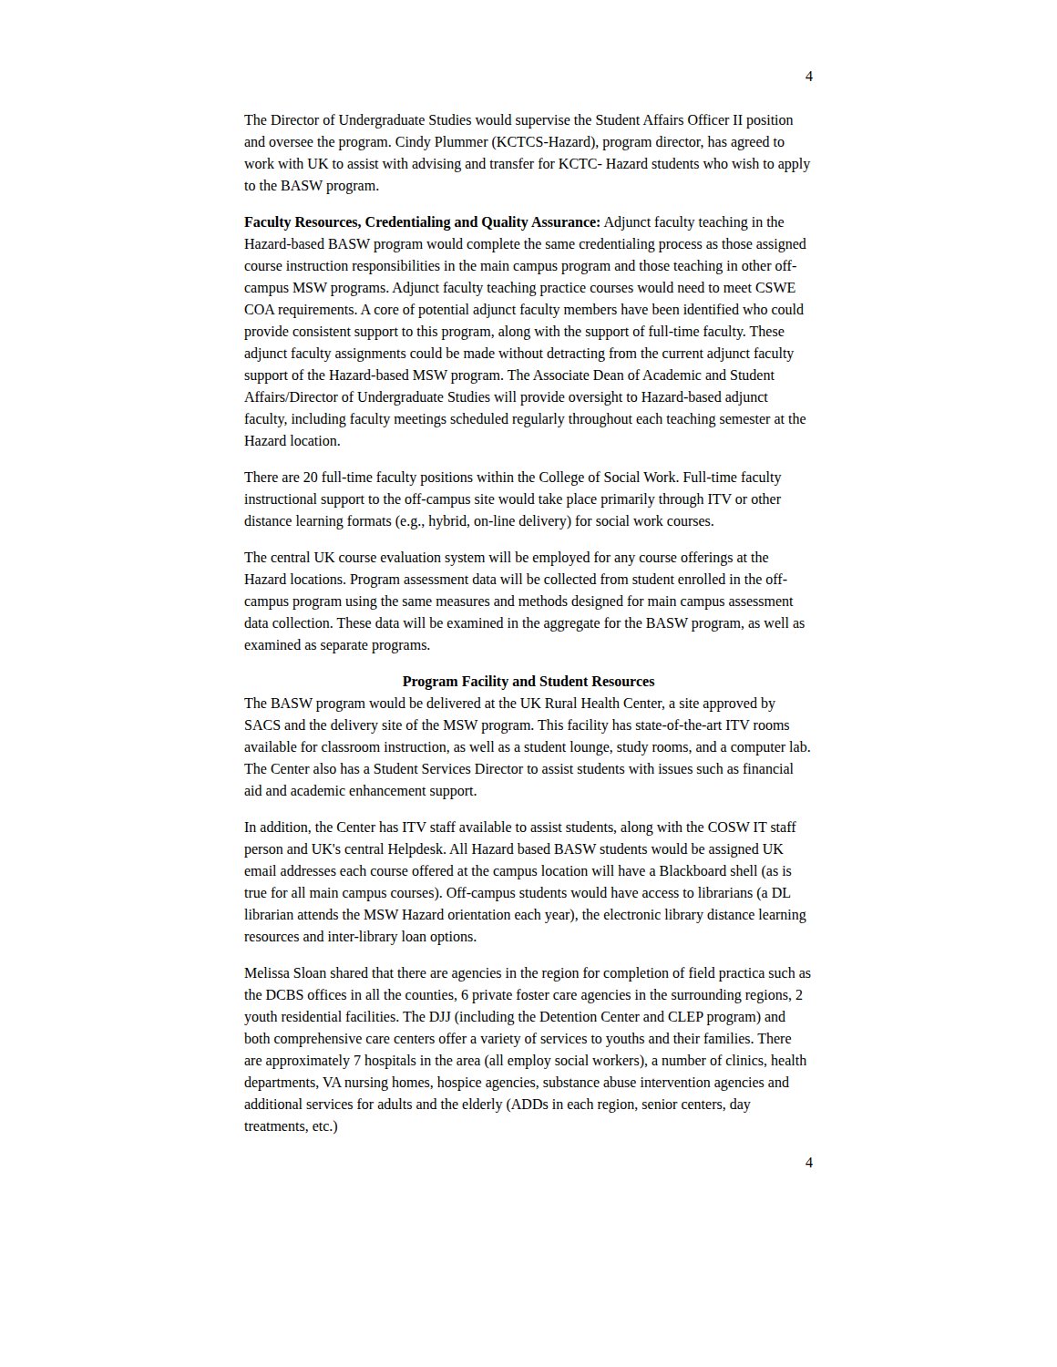4
The Director of Undergraduate Studies would supervise the Student Affairs Officer II position and oversee the program. Cindy Plummer (KCTCS-Hazard), program director, has agreed to work with UK to assist with advising and transfer for KCTC- Hazard students who wish to apply to the BASW program.
Faculty Resources, Credentialing and Quality Assurance: Adjunct faculty teaching in the Hazard-based BASW program would complete the same credentialing process as those assigned course instruction responsibilities in the main campus program and those teaching in other off-campus MSW programs. Adjunct faculty teaching practice courses would need to meet CSWE COA requirements. A core of potential adjunct faculty members have been identified who could provide consistent support to this program, along with the support of full-time faculty. These adjunct faculty assignments could be made without detracting from the current adjunct faculty support of the Hazard-based MSW program. The Associate Dean of Academic and Student Affairs/Director of Undergraduate Studies will provide oversight to Hazard-based adjunct faculty, including faculty meetings scheduled regularly throughout each teaching semester at the Hazard location.
There are 20 full-time faculty positions within the College of Social Work. Full-time faculty instructional support to the off-campus site would take place primarily through ITV or other distance learning formats (e.g., hybrid, on-line delivery) for social work courses.
The central UK course evaluation system will be employed for any course offerings at the Hazard locations. Program assessment data will be collected from student enrolled in the off-campus program using the same measures and methods designed for main campus assessment data collection. These data will be examined in the aggregate for the BASW program, as well as examined as separate programs.
Program Facility and Student Resources
The BASW program would be delivered at the UK Rural Health Center, a site approved by SACS and the delivery site of the MSW program. This facility has state-of-the-art ITV rooms available for classroom instruction, as well as a student lounge, study rooms, and a computer lab. The Center also has a Student Services Director to assist students with issues such as financial aid and academic enhancement support.
In addition, the Center has ITV staff available to assist students, along with the COSW IT staff person and UK's central Helpdesk. All Hazard based BASW students would be assigned UK email addresses each course offered at the campus location will have a Blackboard shell (as is true for all main campus courses). Off-campus students would have access to librarians (a DL librarian attends the MSW Hazard orientation each year), the electronic library distance learning resources and inter-library loan options.
Melissa Sloan shared that there are agencies in the region for completion of field practica such as the DCBS offices in all the counties, 6 private foster care agencies in the surrounding regions, 2 youth residential facilities. The DJJ (including the Detention Center and CLEP program) and both comprehensive care centers offer a variety of services to youths and their families. There are approximately 7 hospitals in the area (all employ social workers), a number of clinics, health departments, VA nursing homes, hospice agencies, substance abuse intervention agencies and additional services for adults and the elderly (ADDs in each region, senior centers, day treatments, etc.)
4